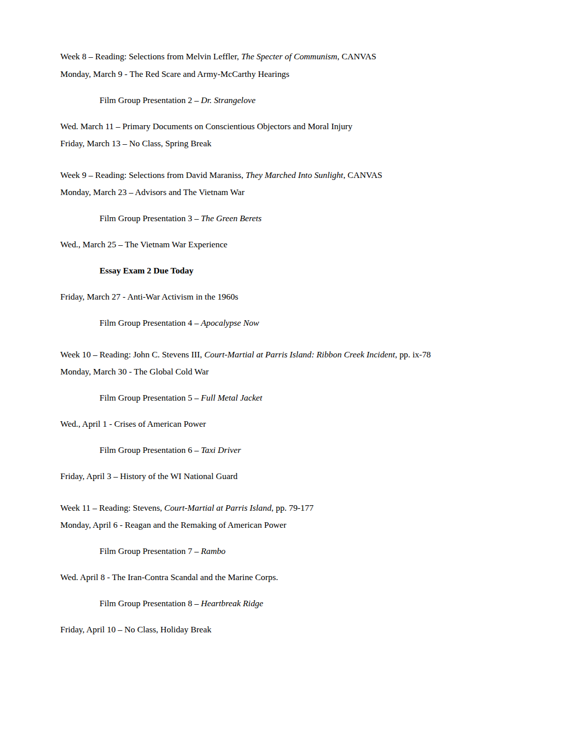Week 8 – Reading: Selections from Melvin Leffler, The Specter of Communism, CANVAS
Monday, March 9 - The Red Scare and Army-McCarthy Hearings
Film Group Presentation 2 – Dr. Strangelove
Wed. March 11 – Primary Documents on Conscientious Objectors and Moral Injury
Friday, March 13 – No Class, Spring Break
Week 9 – Reading: Selections from David Maraniss, They Marched Into Sunlight, CANVAS
Monday, March 23 – Advisors and The Vietnam War
Film Group Presentation 3 – The Green Berets
Wed., March 25 – The Vietnam War Experience
Essay Exam 2 Due Today
Friday, March 27 - Anti-War Activism in the 1960s
Film Group Presentation 4 – Apocalypse Now
Week 10 – Reading: John C. Stevens III, Court-Martial at Parris Island: Ribbon Creek Incident, pp. ix-78
Monday, March 30 - The Global Cold War
Film Group Presentation 5 – Full Metal Jacket
Wed., April 1 - Crises of American Power
Film Group Presentation 6 – Taxi Driver
Friday, April 3 – History of the WI National Guard
Week 11 – Reading: Stevens, Court-Martial at Parris Island, pp. 79-177
Monday, April 6 - Reagan and the Remaking of American Power
Film Group Presentation 7 – Rambo
Wed. April 8 - The Iran-Contra Scandal and the Marine Corps.
Film Group Presentation 8 – Heartbreak Ridge
Friday, April 10 – No Class, Holiday Break